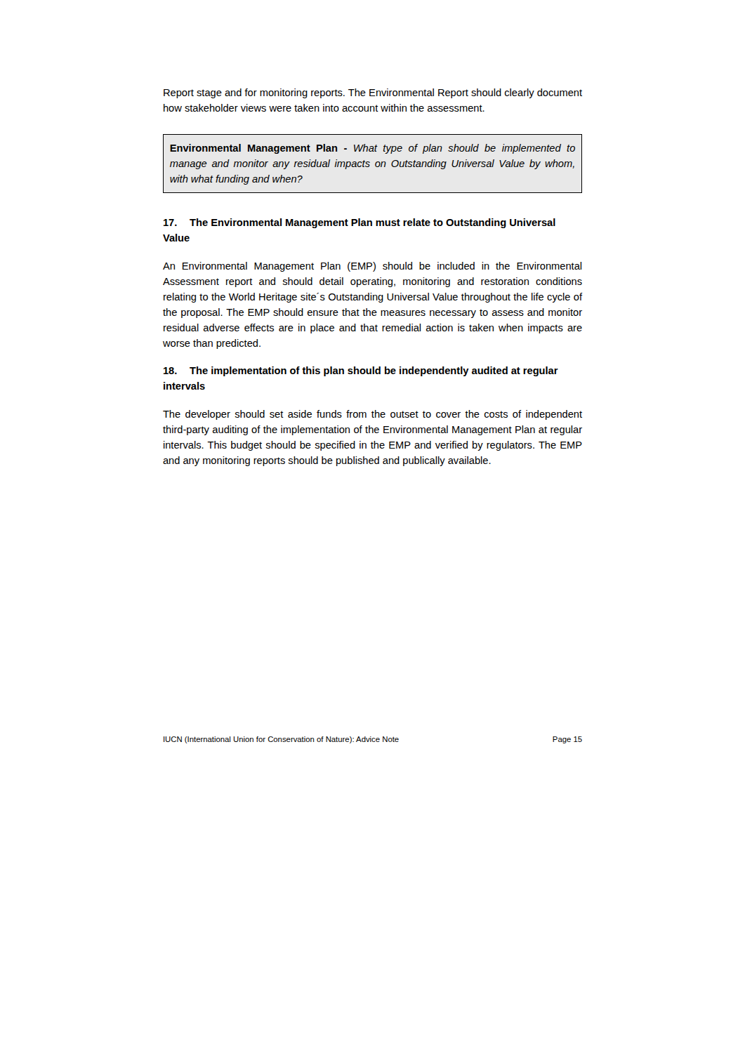Report stage and for monitoring reports. The Environmental Report should clearly document how stakeholder views were taken into account within the assessment.
Environmental Management Plan - What type of plan should be implemented to manage and monitor any residual impacts on Outstanding Universal Value by whom, with what funding and when?
17. The Environmental Management Plan must relate to Outstanding Universal Value
An Environmental Management Plan (EMP) should be included in the Environmental Assessment report and should detail operating, monitoring and restoration conditions relating to the World Heritage site´s Outstanding Universal Value throughout the life cycle of the proposal. The EMP should ensure that the measures necessary to assess and monitor residual adverse effects are in place and that remedial action is taken when impacts are worse than predicted.
18. The implementation of this plan should be independently audited at regular intervals
The developer should set aside funds from the outset to cover the costs of independent third-party auditing of the implementation of the Environmental Management Plan at regular intervals. This budget should be specified in the EMP and verified by regulators. The EMP and any monitoring reports should be published and publically available.
IUCN (International Union for Conservation of Nature): Advice Note Page 15